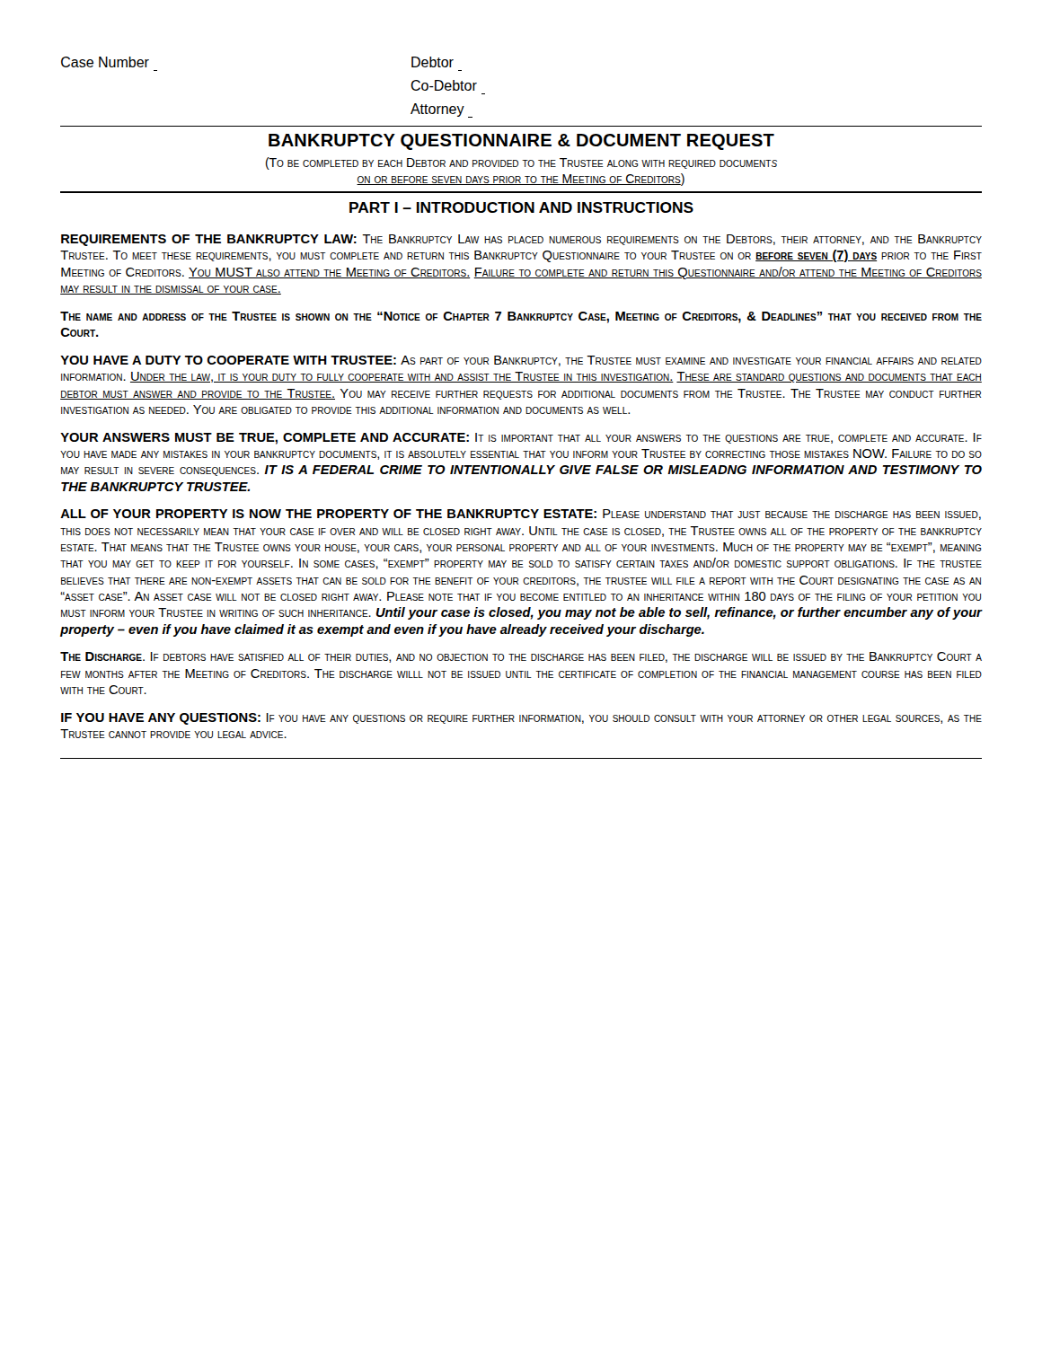| Case Number | Debtor |
| | Co-Debtor |
| | Attorney |
BANKRUPTCY QUESTIONNAIRE & DOCUMENT REQUEST
(To be completed by each Debtor and provided to the Trustee along with required documents
on or before seven days prior to the Meeting of Creditors)
PART I – INTRODUCTION AND INSTRUCTIONS
REQUIREMENTS OF THE BANKRUPTCY LAW: The Bankruptcy Law has placed numerous requirements on the Debtors, their attorney, and the Bankruptcy Trustee. To meet these requirements, you must complete and return this Bankruptcy Questionnaire to your Trustee on or before seven (7) days prior to the First Meeting of Creditors. You MUST also attend the Meeting of Creditors. Failure to complete and return this Questionnaire and/or attend the Meeting of Creditors may result in the dismissal of your case.
The name and address of the Trustee is shown on the “Notice of Chapter 7 Bankruptcy Case, Meeting of Creditors, & Deadlines” that you received from the Court.
YOU HAVE A DUTY TO COOPERATE WITH TRUSTEE: As part of your Bankruptcy, the Trustee must examine and investigate your financial affairs and related information. Under the law, it is your duty to fully cooperate with and assist the Trustee in this investigation. These are standard questions and documents that each debtor must answer and provide to the Trustee. You may receive further requests for additional documents from the Trustee. The Trustee may conduct further investigation as needed. You are obligated to provide this additional information and documents as well.
YOUR ANSWERS MUST BE TRUE, COMPLETE AND ACCURATE: It is important that all your answers to the questions are true, complete and accurate. If you have made any mistakes in your bankruptcy documents, it is absolutely essential that you inform your Trustee by correcting those mistakes NOW. Failure to do so may result in severe consequences. IT IS A FEDERAL CRIME TO INTENTIONALLY GIVE FALSE OR MISLEADNG INFORMATION AND TESTIMONY TO THE BANKRUPTCY TRUSTEE.
ALL OF YOUR PROPERTY IS NOW THE PROPERTY OF THE BANKRUPTCY ESTATE: Please understand that just because the discharge has been issued, this does not necessarily mean that your case if over and will be closed right away. Until the case is closed, the Trustee owns all of the property of the bankruptcy estate. That means that the Trustee owns your house, your cars, your personal property and all of your investments. Much of the property may be “exempt”, meaning that you may get to keep it for yourself. In some cases, “exempt” property may be sold to satisfy certain taxes and/or domestic support obligations. If the trustee believes that there are non-exempt assets that can be sold for the benefit of your creditors, the trustee will file a report with the Court designating the case as an “asset case”. An asset case will not be closed right away. Please note that if you become entitled to an inheritance within 180 days of the filing of your petition you must inform your Trustee in writing of such inheritance. Until your case is closed, you may not be able to sell, refinance, or further encumber any of your property – even if you have claimed it as exempt and even if you have already received your discharge.
The Discharge. If debtors have satisfied all of their duties, and no objection to the discharge has been filed, the discharge will be issued by the Bankruptcy Court a few months after the Meeting of Creditors. The discharge willl not be issued until the certificate of completion of the financial management course has been filed with the Court.
IF YOU HAVE ANY QUESTIONS: If you have any questions or require further information, you should consult with your attorney or other legal sources, as the Trustee cannot provide you legal advice.